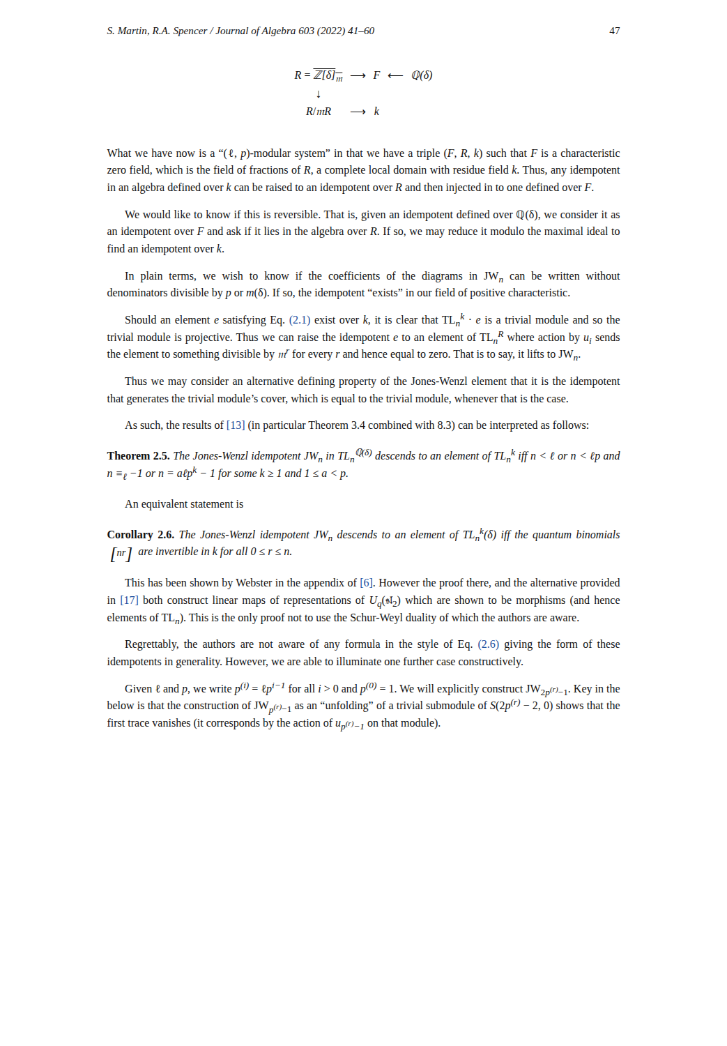S. Martin, R.A. Spencer / Journal of Algebra 603 (2022) 41–60 47
| R = ℤ[δ] 𝔪 | ⟶ | F | ⟵ | ℚ(δ) |
| ↓ | | | | |
| R / 𝔪R | ⟶ | k | | |
What we have now is a “(ℓ, p)-modular system” in that we have a triple (F, R, k) such that F is a characteristic zero field, which is the field of fractions of R, a complete local domain with residue field k. Thus, any idempotent in an algebra defined over k can be raised to an idempotent over R and then injected in to one defined over F.
We would like to know if this is reversible. That is, given an idempotent defined over ℚ(δ), we consider it as an idempotent over F and ask if it lies in the algebra over R. If so, we may reduce it modulo the maximal ideal to find an idempotent over k.
In plain terms, we wish to know if the coefficients of the diagrams in JWn can be written without denominators divisible by p or m(δ). If so, the idempotent “exists” in our field of positive characteristic.
Should an element e satisfying Eq. (2.1) exist over k, it is clear that TLnk · e is a trivial module and so the trivial module is projective. Thus we can raise the idempotent e to an element of TLnR where action by ui sends the element to something divisible by 𝔪r for every r and hence equal to zero. That is to say, it lifts to JWn.
Thus we may consider an alternative defining property of the Jones-Wenzl element that it is the idempotent that generates the trivial module’s cover, which is equal to the trivial module, whenever that is the case.
As such, the results of [13] (in particular Theorem 3.4 combined with 8.3) can be interpreted as follows:
Theorem 2.5. The Jones-Wenzl idempotent JWn in TLnℚ(δ) descends to an element of TLnk iff n < ℓ or n < ℓp and n ≡ℓ −1 or n = aℓpk − 1 for some k ≥ 1 and 1 ≤ a < p.
An equivalent statement is
Corollary 2.6. The Jones-Wenzl idempotent JWn descends to an element of TLnk(δ) iff the quantum binomials [nr] are invertible in k for all 0 ≤ r ≤ n.
This has been shown by Webster in the appendix of [6]. However the proof there, and the alternative provided in [17] both construct linear maps of representations of Uq(𝔰𝔩2) which are shown to be morphisms (and hence elements of TLn). This is the only proof not to use the Schur-Weyl duality of which the authors are aware.
Regrettably, the authors are not aware of any formula in the style of Eq. (2.6) giving the form of these idempotents in generality. However, we are able to illuminate one further case constructively.
Given ℓ and p, we write p(i) = ℓpi−1 for all i > 0 and p(0) = 1. We will explicitly construct JW2p(r)−1. Key in the below is that the construction of JWp(r)−1 as an “unfolding” of a trivial submodule of S(2p(r) − 2, 0) shows that the first trace vanishes (it corresponds by the action of up(r)−1 on that module).